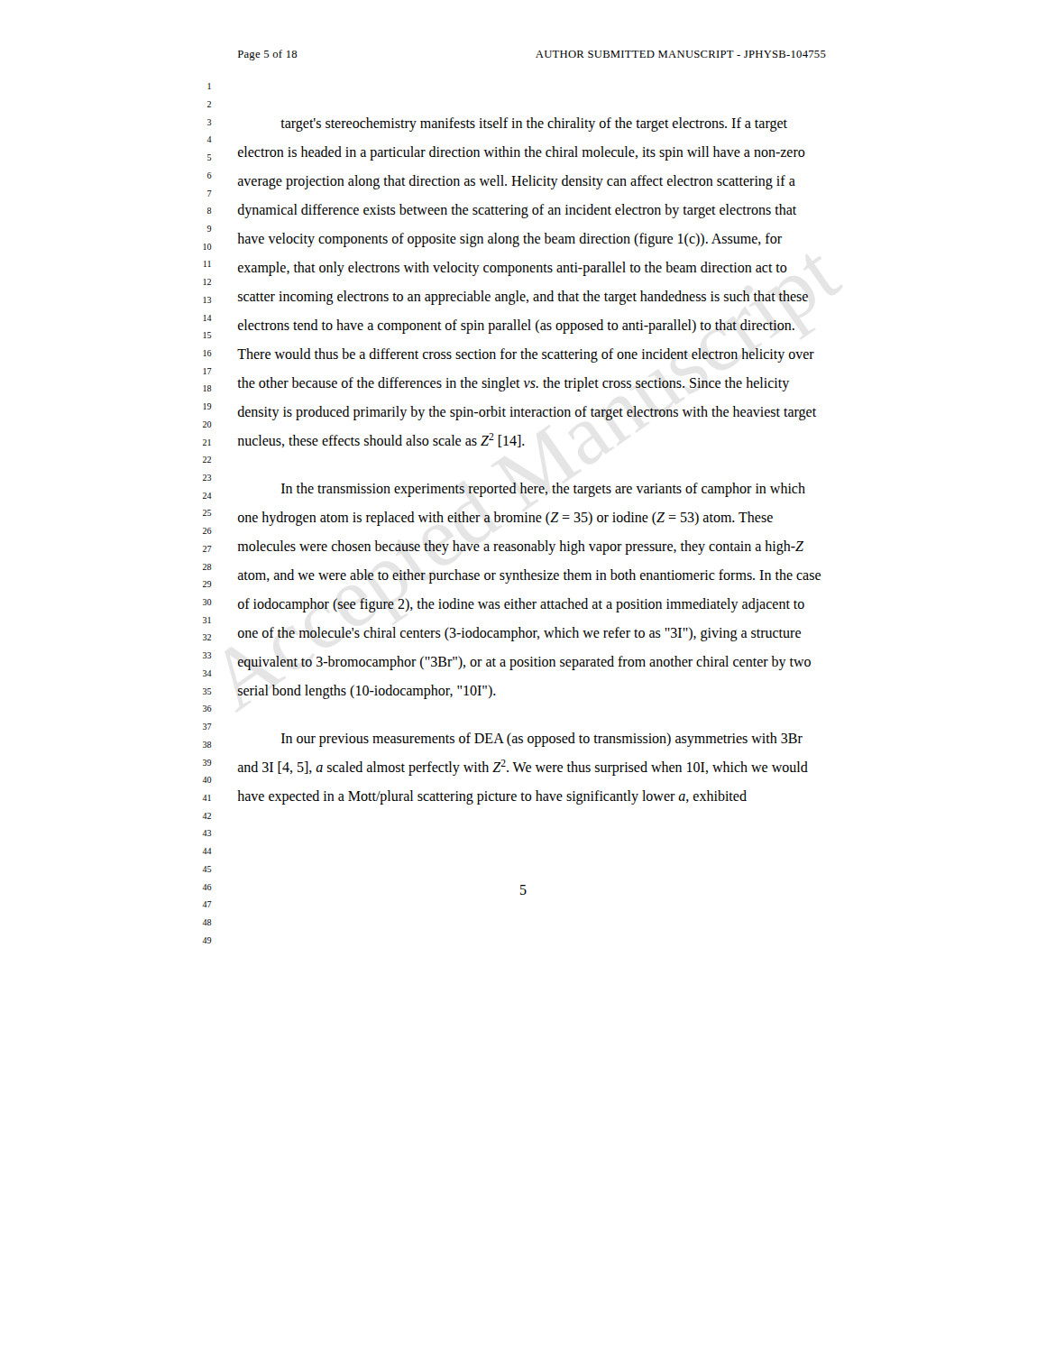Page 5 of 18
AUTHOR SUBMITTED MANUSCRIPT - JPHYSB-104755
1
2
3
4
5
6
7
8
9
10
11
12
13
14
15
16
17
18
19
20
21
22
23
24
25
26
27
28
29
30
31
32
33
34
35
36
37
38
39
40
41
42
43
44
45
46
47
48
49
50
51
52
53
54
55
56
57
58
59
60
Accepted Manuscript
target's stereochemistry manifests itself in the chirality of the target electrons. If a target electron is headed in a particular direction within the chiral molecule, its spin will have a non-zero average projection along that direction as well. Helicity density can affect electron scattering if a dynamical difference exists between the scattering of an incident electron by target electrons that have velocity components of opposite sign along the beam direction (figure 1(c)). Assume, for example, that only electrons with velocity components anti-parallel to the beam direction act to scatter incoming electrons to an appreciable angle, and that the target handedness is such that these electrons tend to have a component of spin parallel (as opposed to anti-parallel) to that direction. There would thus be a different cross section for the scattering of one incident electron helicity over the other because of the differences in the singlet vs. the triplet cross sections. Since the helicity density is produced primarily by the spin-orbit interaction of target electrons with the heaviest target nucleus, these effects should also scale as Z2 [14].
In the transmission experiments reported here, the targets are variants of camphor in which one hydrogen atom is replaced with either a bromine (Z = 35) or iodine (Z = 53) atom. These molecules were chosen because they have a reasonably high vapor pressure, they contain a high-Z atom, and we were able to either purchase or synthesize them in both enantiomeric forms. In the case of iodocamphor (see figure 2), the iodine was either attached at a position immediately adjacent to one of the molecule's chiral centers (3-iodocamphor, which we refer to as "3I"), giving a structure equivalent to 3-bromocamphor ("3Br"), or at a position separated from another chiral center by two serial bond lengths (10-iodocamphor, "10I").
In our previous measurements of DEA (as opposed to transmission) asymmetries with 3Br and 3I [4, 5], a scaled almost perfectly with Z2. We were thus surprised when 10I, which we would have expected in a Mott/plural scattering picture to have significantly lower a, exhibited
5